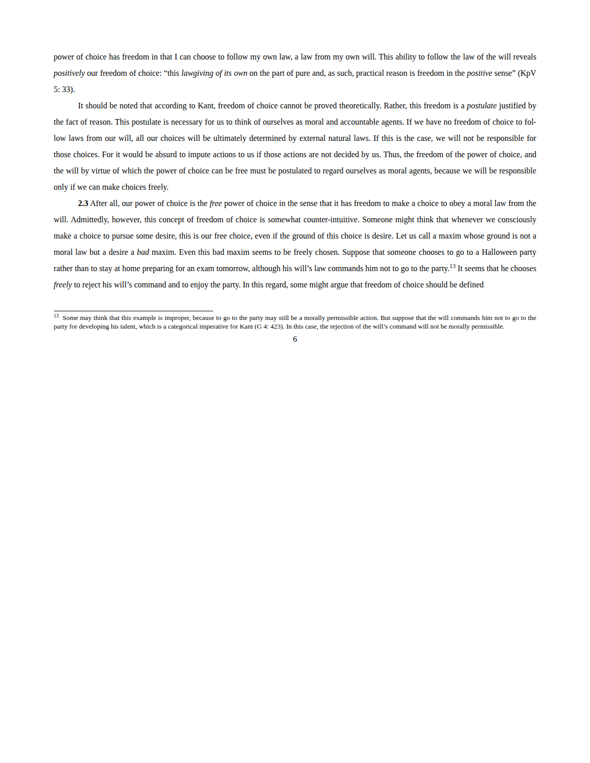power of choice has freedom in that I can choose to follow my own law, a law from my own will. This ability to follow the law of the will reveals positively our freedom of choice: “this lawgiving of its own on the part of pure and, as such, practical reason is freedom in the positive sense” (KpV 5: 33).
It should be noted that according to Kant, freedom of choice cannot be proved theoretically. Rather, this freedom is a postulate justified by the fact of reason. This postulate is necessary for us to think of ourselves as moral and accountable agents. If we have no freedom of choice to follow laws from our will, all our choices will be ultimately determined by external natural laws. If this is the case, we will not be responsible for those choices. For it would be absurd to impute actions to us if those actions are not decided by us. Thus, the freedom of the power of choice, and the will by virtue of which the power of choice can be free must be postulated to regard ourselves as moral agents, because we will be responsible only if we can make choices freely.
2.3 After all, our power of choice is the free power of choice in the sense that it has freedom to make a choice to obey a moral law from the will. Admittedly, however, this concept of freedom of choice is somewhat counter-intuitive. Someone might think that whenever we consciously make a choice to pursue some desire, this is our free choice, even if the ground of this choice is desire. Let us call a maxim whose ground is not a moral law but a desire a bad maxim. Even this bad maxim seems to be freely chosen. Suppose that someone chooses to go to a Halloween party rather than to stay at home preparing for an exam tomorrow, although his will’s law commands him not to go to the party.13 It seems that he chooses freely to reject his will’s command and to enjoy the party. In this regard, some might argue that freedom of choice should be defined
13 Some may think that this example is improper, because to go to the party may still be a morally permissible action. But suppose that the will commands him not to go to the party for developing his talent, which is a categorical imperative for Kant (G 4: 423). In this case, the rejection of the will’s command will not be morally permissible.
6